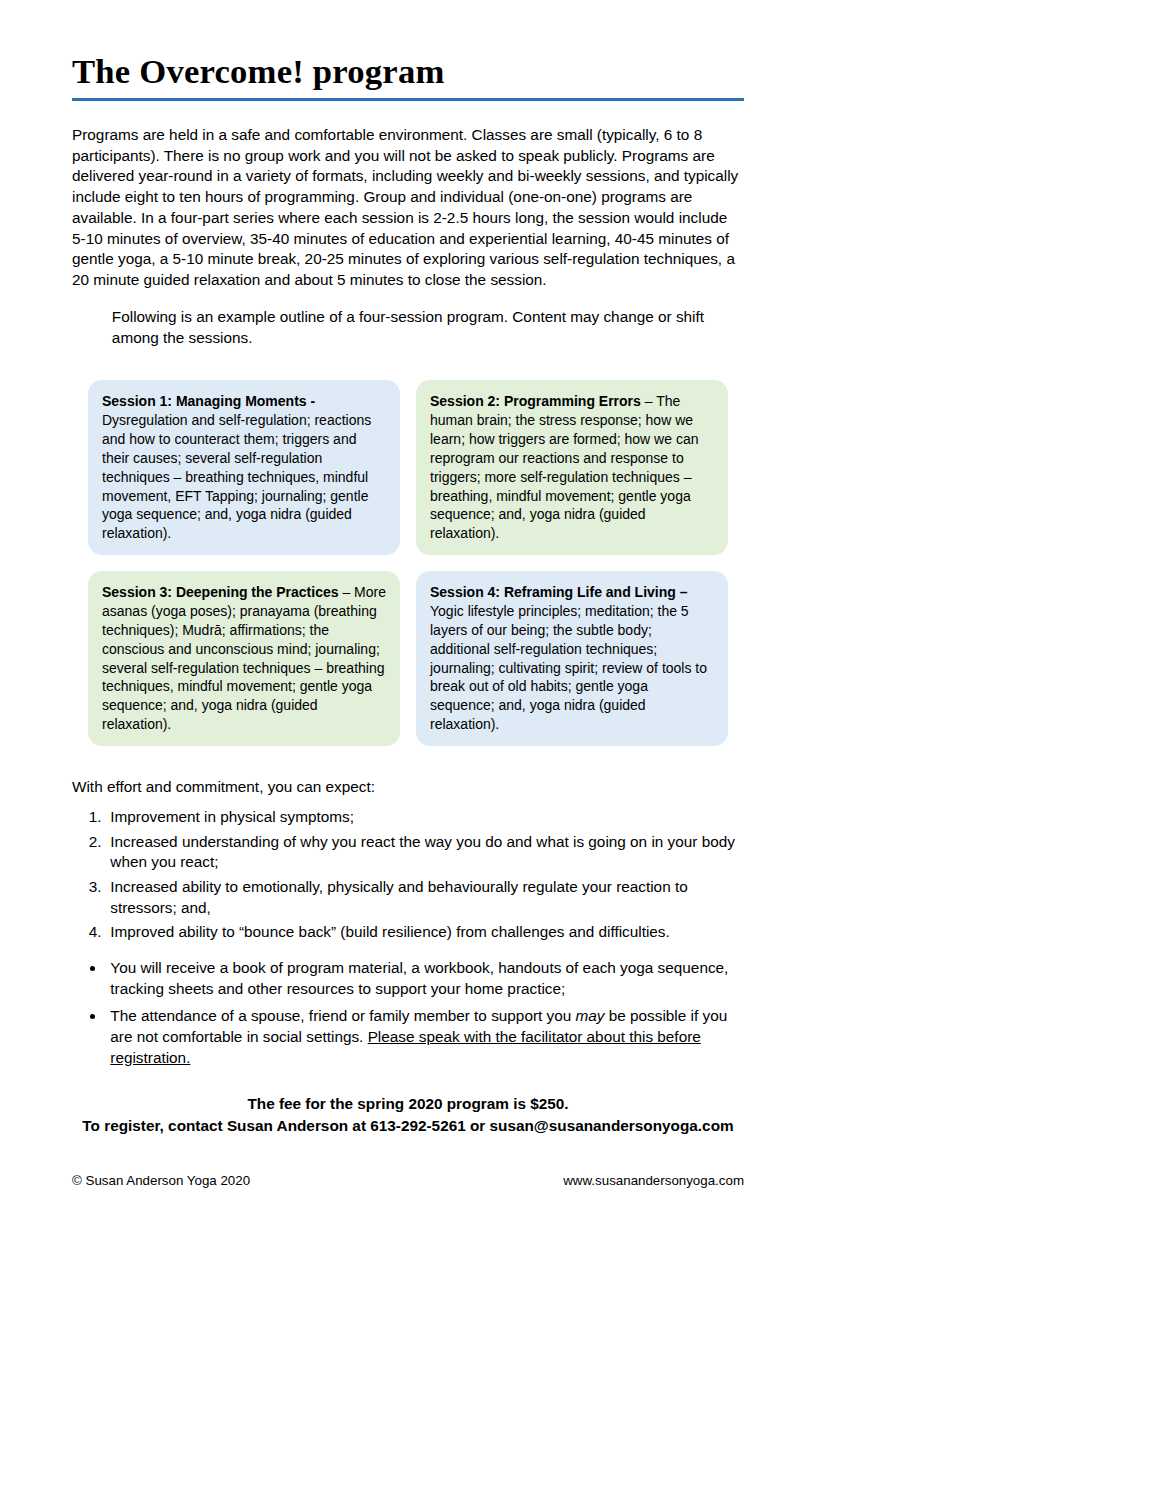The Overcome! program
Programs are held in a safe and comfortable environment. Classes are small (typically, 6 to 8 participants). There is no group work and you will not be asked to speak publicly. Programs are delivered year-round in a variety of formats, including weekly and bi-weekly sessions, and typically include eight to ten hours of programming. Group and individual (one-on-one) programs are available. In a four-part series where each session is 2-2.5 hours long, the session would include 5-10 minutes of overview, 35-40 minutes of education and experiential learning, 40-45 minutes of gentle yoga, a 5-10 minute break, 20-25 minutes of exploring various self-regulation techniques, a 20 minute guided relaxation and about 5 minutes to close the session.
Following is an example outline of a four-session program. Content may change or shift among the sessions.
| Session 1: Managing Moments - Dysregulation and self-regulation; reactions and how to counteract them; triggers and their causes; several self-regulation techniques – breathing techniques, mindful movement, EFT Tapping; journaling; gentle yoga sequence; and, yoga nidra (guided relaxation). | Session 2: Programming Errors – The human brain; the stress response; how we learn; how triggers are formed; how we can reprogram our reactions and response to triggers; more self-regulation techniques – breathing, mindful movement; gentle yoga sequence; and, yoga nidra (guided relaxation). |
| Session 3: Deepening the Practices – More asanas (yoga poses); pranayama (breathing techniques); Mudrā; affirmations; the conscious and unconscious mind; journaling; several self-regulation techniques – breathing techniques, mindful movement; gentle yoga sequence; and, yoga nidra (guided relaxation). | Session 4: Reframing Life and Living – Yogic lifestyle principles; meditation; the 5 layers of our being; the subtle body; additional self-regulation techniques; journaling; cultivating spirit; review of tools to break out of old habits; gentle yoga sequence; and, yoga nidra (guided relaxation). |
With effort and commitment, you can expect:
Improvement in physical symptoms;
Increased understanding of why you react the way you do and what is going on in your body when you react;
Increased ability to emotionally, physically and behaviourally regulate your reaction to stressors; and,
Improved ability to “bounce back” (build resilience) from challenges and difficulties.
You will receive a book of program material, a workbook, handouts of each yoga sequence, tracking sheets and other resources to support your home practice;
The attendance of a spouse, friend or family member to support you may be possible if you are not comfortable in social settings. Please speak with the facilitator about this before registration.
The fee for the spring 2020 program is $250.
To register, contact Susan Anderson at 613-292-5261 or susan@susanandersonyoga.com
© Susan Anderson Yoga 2020 www.susanandersonyoga.com